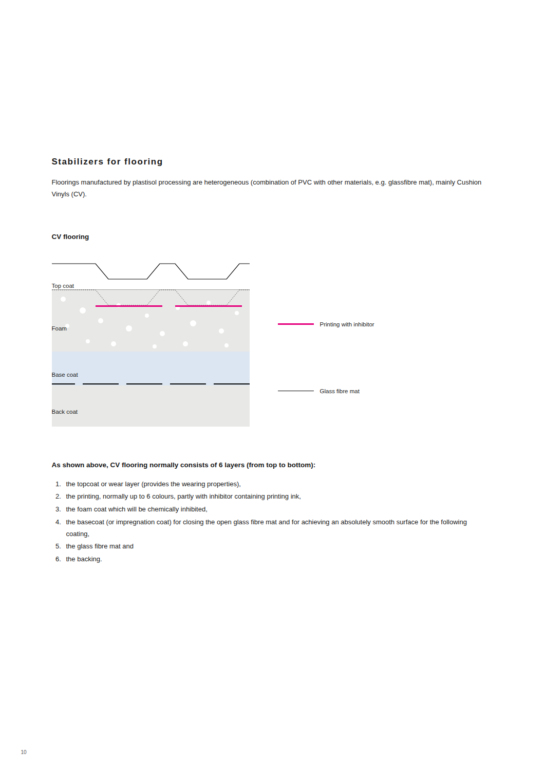Stabilizers for flooring
Floorings manufactured by plastisol processing are heterogeneous (combination of PVC with other materials, e.g. glassfibre mat), mainly Cushion Vinyls (CV).
CV flooring
Top coat
Foam
Base coat
Back coat
Printing with inhibitor
Glass fibre mat
As shown above, CV flooring normally consists of 6 layers (from top to bottom):
the topcoat or wear layer (provides the wearing properties),
the printing, normally up to 6 colours, partly with inhibitor containing printing ink,
the foam coat which will be chemically inhibited,
the basecoat (or impregnation coat) for closing the open glass fibre mat and for achieving an absolutely smooth surface for the following coating,
the glass fibre mat and
the backing.
10